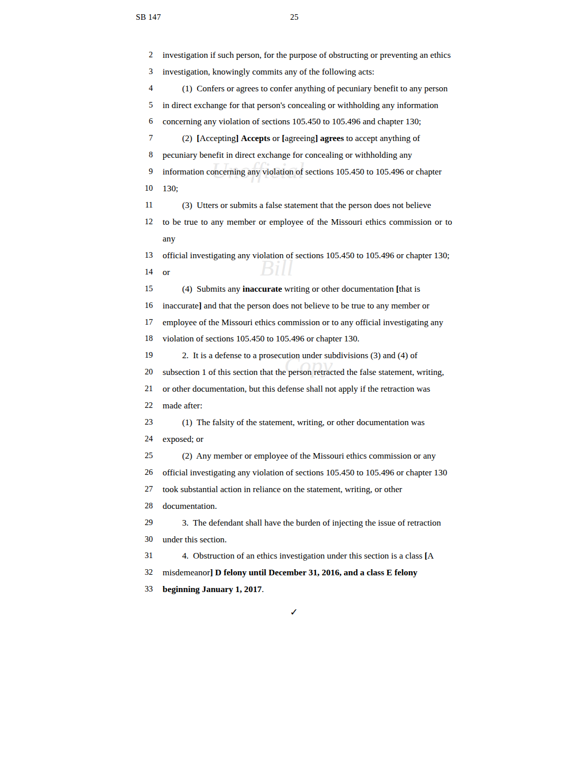Unofficial
Bill
Copy
SB 147 25
investigation if such person, for the purpose of obstructing or preventing an ethics
investigation, knowingly commits any of the following acts:
(1) Confers or agrees to confer anything of pecuniary benefit to any person
in direct exchange for that person's concealing or withholding any information
concerning any violation of sections 105.450 to 105.496 and chapter 130;
(2) [Accepting] Accepts or [agreeing] agrees to accept anything of
pecuniary benefit in direct exchange for concealing or withholding any
information concerning any violation of sections 105.450 to 105.496 or chapter
130;
(3) Utters or submits a false statement that the person does not believe
to be true to any member or employee of the Missouri ethics commission or to any
official investigating any violation of sections 105.450 to 105.496 or chapter 130;
or
(4) Submits any inaccurate writing or other documentation [that is
inaccurate] and that the person does not believe to be true to any member or
employee of the Missouri ethics commission or to any official investigating any
violation of sections 105.450 to 105.496 or chapter 130.
2. It is a defense to a prosecution under subdivisions (3) and (4) of
subsection 1 of this section that the person retracted the false statement, writing,
or other documentation, but this defense shall not apply if the retraction was
made after:
(1) The falsity of the statement, writing, or other documentation was
exposed; or
(2) Any member or employee of the Missouri ethics commission or any
official investigating any violation of sections 105.450 to 105.496 or chapter 130
took substantial action in reliance on the statement, writing, or other
documentation.
3. The defendant shall have the burden of injecting the issue of retraction
under this section.
4. Obstruction of an ethics investigation under this section is a class [A
misdemeanor] D felony until December 31, 2016, and a class E felony
beginning January 1, 2017.
✓